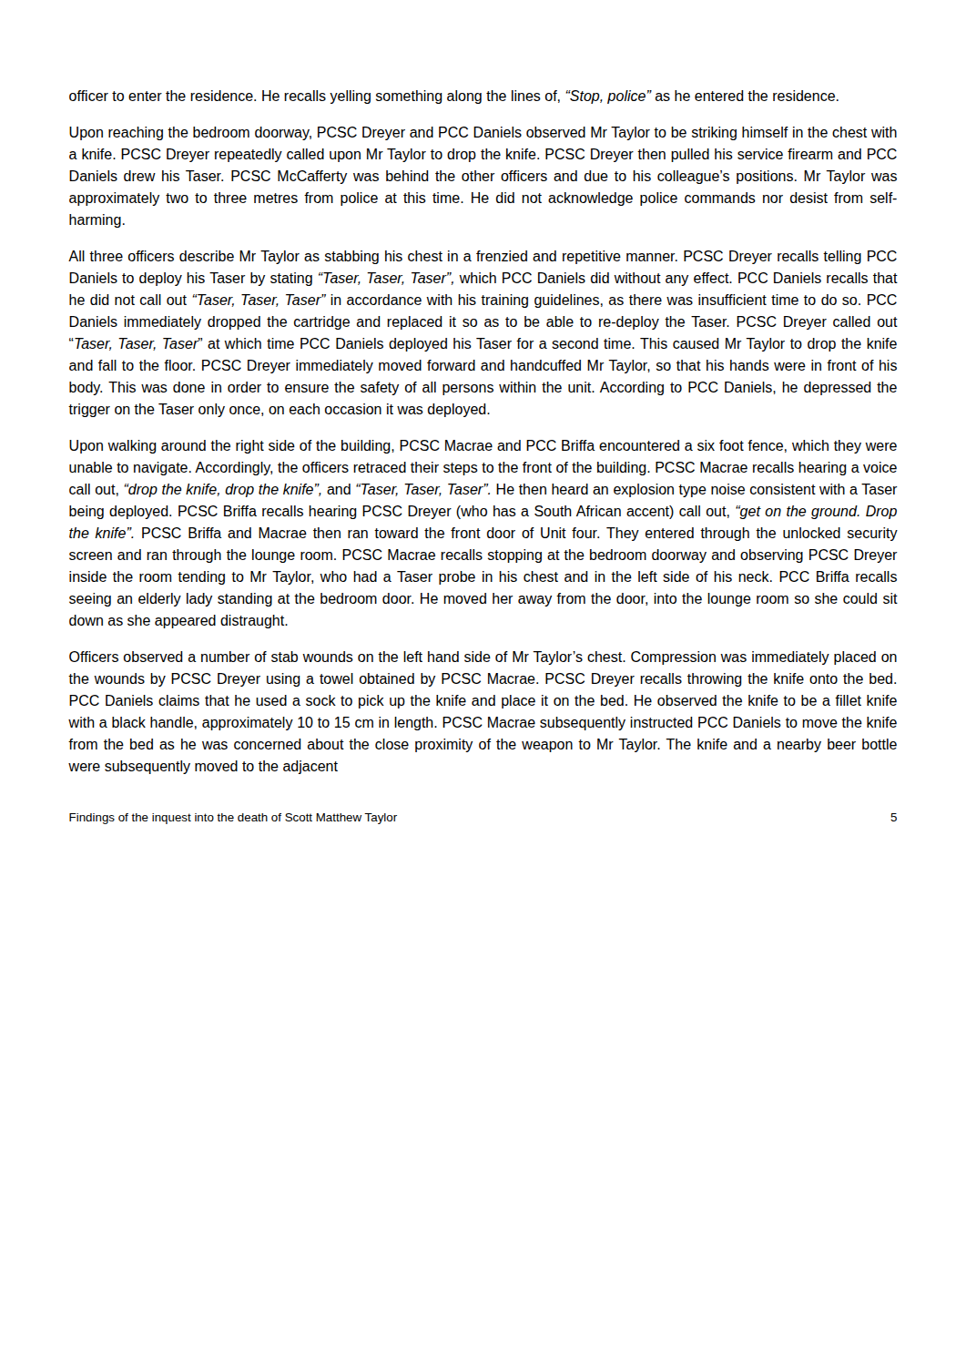officer to enter the residence. He recalls yelling something along the lines of, “Stop, police” as he entered the residence.
Upon reaching the bedroom doorway, PCSC Dreyer and PCC Daniels observed Mr Taylor to be striking himself in the chest with a knife. PCSC Dreyer repeatedly called upon Mr Taylor to drop the knife. PCSC Dreyer then pulled his service firearm and PCC Daniels drew his Taser. PCSC McCafferty was behind the other officers and due to his colleague’s positions. Mr Taylor was approximately two to three metres from police at this time. He did not acknowledge police commands nor desist from self-harming.
All three officers describe Mr Taylor as stabbing his chest in a frenzied and repetitive manner. PCSC Dreyer recalls telling PCC Daniels to deploy his Taser by stating “Taser, Taser, Taser”, which PCC Daniels did without any effect. PCC Daniels recalls that he did not call out “Taser, Taser, Taser” in accordance with his training guidelines, as there was insufficient time to do so. PCC Daniels immediately dropped the cartridge and replaced it so as to be able to re-deploy the Taser. PCSC Dreyer called out “Taser, Taser, Taser” at which time PCC Daniels deployed his Taser for a second time. This caused Mr Taylor to drop the knife and fall to the floor. PCSC Dreyer immediately moved forward and handcuffed Mr Taylor, so that his hands were in front of his body. This was done in order to ensure the safety of all persons within the unit. According to PCC Daniels, he depressed the trigger on the Taser only once, on each occasion it was deployed.
Upon walking around the right side of the building, PCSC Macrae and PCC Briffa encountered a six foot fence, which they were unable to navigate. Accordingly, the officers retraced their steps to the front of the building. PCSC Macrae recalls hearing a voice call out, “drop the knife, drop the knife”, and “Taser, Taser, Taser”. He then heard an explosion type noise consistent with a Taser being deployed. PCSC Briffa recalls hearing PCSC Dreyer (who has a South African accent) call out, “get on the ground. Drop the knife”. PCSC Briffa and Macrae then ran toward the front door of Unit four. They entered through the unlocked security screen and ran through the lounge room. PCSC Macrae recalls stopping at the bedroom doorway and observing PCSC Dreyer inside the room tending to Mr Taylor, who had a Taser probe in his chest and in the left side of his neck. PCC Briffa recalls seeing an elderly lady standing at the bedroom door. He moved her away from the door, into the lounge room so she could sit down as she appeared distraught.
Officers observed a number of stab wounds on the left hand side of Mr Taylor’s chest. Compression was immediately placed on the wounds by PCSC Dreyer using a towel obtained by PCSC Macrae. PCSC Dreyer recalls throwing the knife onto the bed. PCC Daniels claims that he used a sock to pick up the knife and place it on the bed. He observed the knife to be a fillet knife with a black handle, approximately 10 to 15 cm in length. PCSC Macrae subsequently instructed PCC Daniels to move the knife from the bed as he was concerned about the close proximity of the weapon to Mr Taylor. The knife and a nearby beer bottle were subsequently moved to the adjacent
Findings of the inquest into the death of Scott Matthew Taylor 5